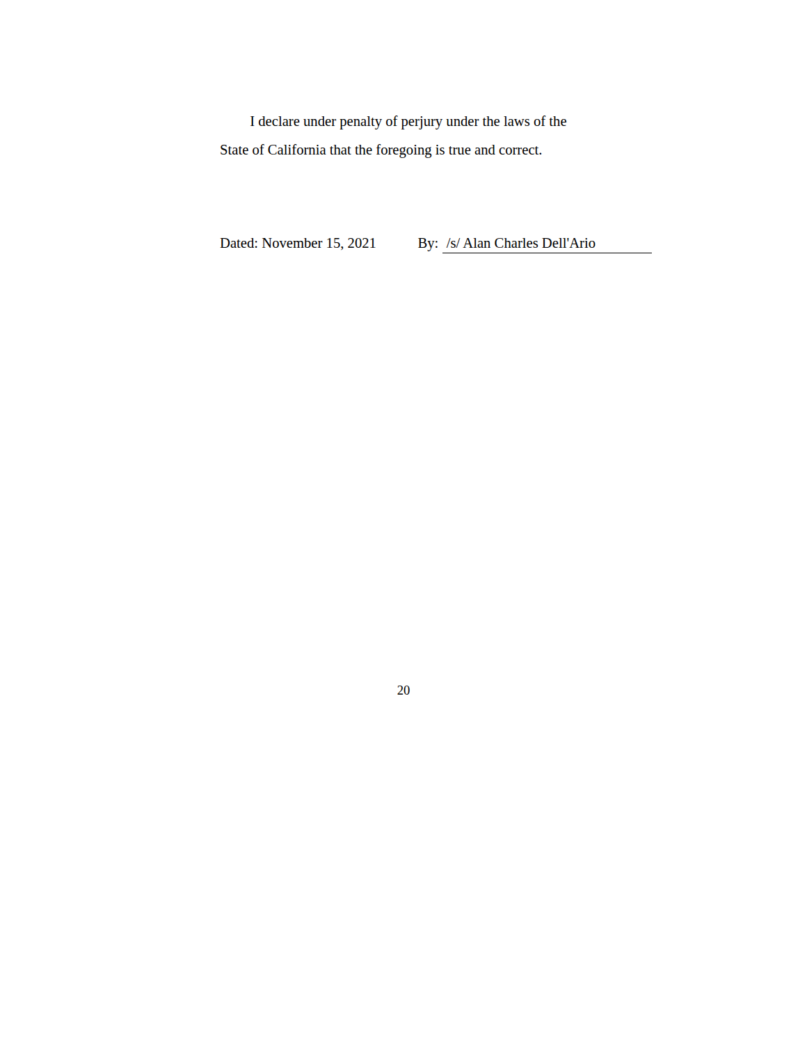I declare under penalty of perjury under the laws of the State of California that the foregoing is true and correct.
Dated: November 15, 2021 By:/s/ Alan Charles Dell'Ario
20